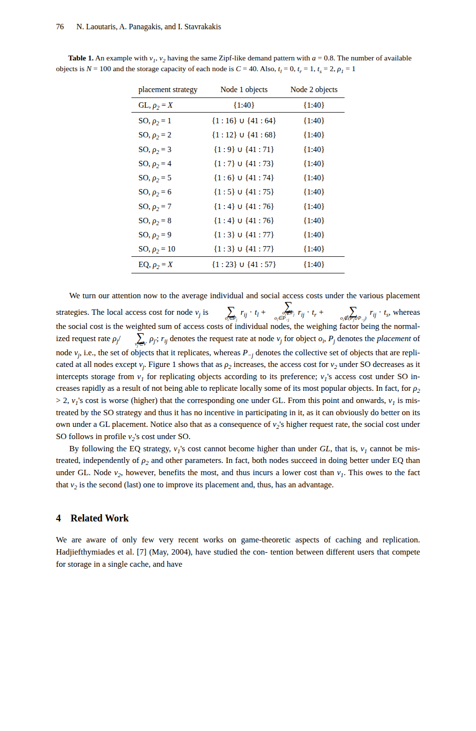76 N. Laoutaris, A. Panagakis, and I. Stavrakakis
Table 1. An example with v1, v2 having the same Zipf-like demand pattern with a = 0.8. The number of available objects is N = 100 and the storage capacity of each node is C = 40. Also, tl = 0, tr = 1, ts = 2, ρ1 = 1
| placement strategy | Node 1 objects | Node 2 objects |
| --- | --- | --- |
| GL, ρ 2 = X | {1:40} | {1:40} |
| SO, ρ 2 = 1 | {1 : 16} ∪ {41 : 64} | {1:40} |
| SO, ρ 2 = 2 | {1 : 12} ∪ {41 : 68} | {1:40} |
| SO, ρ 2 = 3 | {1 : 9} ∪ {41 : 71} | {1:40} |
| SO, ρ 2 = 4 | {1 : 7} ∪ {41 : 73} | {1:40} |
| SO, ρ 2 = 5 | {1 : 6} ∪ {41 : 74} | {1:40} |
| SO, ρ 2 = 6 | {1 : 5} ∪ {41 : 75} | {1:40} |
| SO, ρ 2 = 7 | {1 : 4} ∪ {41 : 76} | {1:40} |
| SO, ρ 2 = 8 | {1 : 4} ∪ {41 : 76} | {1:40} |
| SO, ρ 2 = 9 | {1 : 3} ∪ {41 : 77} | {1:40} |
| SO, ρ 2 = 10 | {1 : 3} ∪ {41 : 77} | {1:40} |
| EQ, ρ 2 = X | {1 : 23} ∪ {41 : 57} | {1:40} |
We turn our attention now to the average individual and social access costs under the various placement strategies. The local access cost for node vj is ∑oi∈Pj rij · tl + ∑oi∉Pj
oi∈P−j rij · tr + ∑oi∉(Pj∪P−j) rij · ts, whereas the social cost is the weighted sum of access costs of individual nodes, the weighing factor being the normalized request rate ρj/∑vj′∈V ρj′; rij denotes the request rate at node vj for object oi, Pj denotes the placement of node vj, i.e., the set of objects that it replicates, whereas P−j denotes the collective set of objects that are replicated at all nodes except vj. Figure 1 shows that as ρ2 increases, the access cost for v2 under SO decreases as it intercepts storage from v1 for replicating objects according to its preference; v1's access cost under SO increases rapidly as a result of not being able to replicate locally some of its most popular objects. In fact, for ρ2 > 2, v1's cost is worse (higher) that the corresponding one under GL. From this point and onwards, v1 is mistreated by the SO strategy and thus it has no incentive in participating in it, as it can obviously do better on its own under a GL placement. Notice also that as a consequence of v2's higher request rate, the social cost under SO follows in profile v2's cost under SO.
By following the EQ strategy, v1's cost cannot become higher than under GL, that is, v1 cannot be mistreated, independently of ρ2 and other parameters. In fact, both nodes succeed in doing better under EQ than under GL. Node v2, however, benefits the most, and thus incurs a lower cost than v1. This owes to the fact that v2 is the second (last) one to improve its placement and, thus, has an advantage.
4 Related Work
We are aware of only few very recent works on game-theoretic aspects of caching and replication. Hadjiefthymiades et al. [7] (May, 2004), have studied the con- tention between different users that compete for storage in a single cache, and have